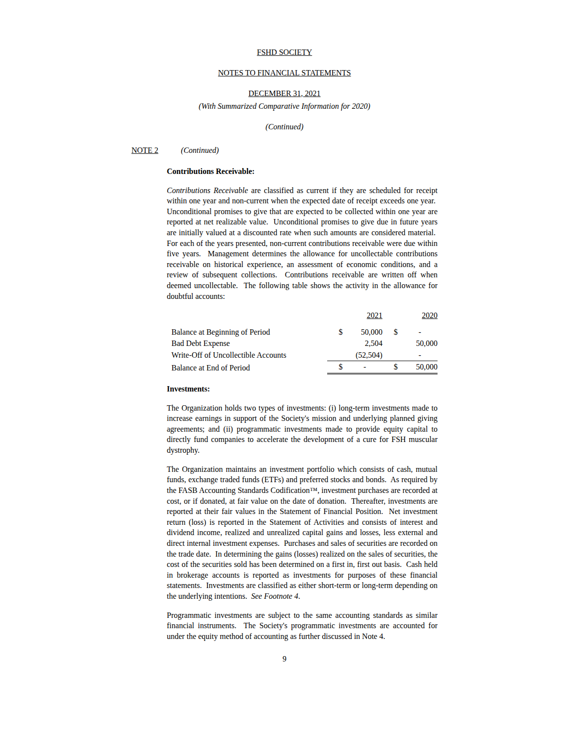FSHD SOCIETY
NOTES TO FINANCIAL STATEMENTS
DECEMBER 31, 2021
(With Summarized Comparative Information for 2020)
(Continued)
NOTE 2
(Continued)
Contributions Receivable:
Contributions Receivable are classified as current if they are scheduled for receipt within one year and non-current when the expected date of receipt exceeds one year. Unconditional promises to give that are expected to be collected within one year are reported at net realizable value. Unconditional promises to give due in future years are initially valued at a discounted rate when such amounts are considered material. For each of the years presented, non-current contributions receivable were due within five years. Management determines the allowance for uncollectable contributions receivable on historical experience, an assessment of economic conditions, and a review of subsequent collections. Contributions receivable are written off when deemed uncollectable. The following table shows the activity in the allowance for doubtful accounts:
| | 2021 | 2020 |
| Balance at Beginning of Period | $ 50,000 | $ - |
| Bad Debt Expense | 2,504 | 50,000 |
| Write-Off of Uncollectible Accounts | (52,504) | - |
| Balance at End of Period | $ - | $ 50,000 |
Investments:
The Organization holds two types of investments: (i) long-term investments made to increase earnings in support of the Society's mission and underlying planned giving agreements; and (ii) programmatic investments made to provide equity capital to directly fund companies to accelerate the development of a cure for FSH muscular dystrophy.
The Organization maintains an investment portfolio which consists of cash, mutual funds, exchange traded funds (ETFs) and preferred stocks and bonds. As required by the FASB Accounting Standards Codification™, investment purchases are recorded at cost, or if donated, at fair value on the date of donation. Thereafter, investments are reported at their fair values in the Statement of Financial Position. Net investment return (loss) is reported in the Statement of Activities and consists of interest and dividend income, realized and unrealized capital gains and losses, less external and direct internal investment expenses. Purchases and sales of securities are recorded on the trade date. In determining the gains (losses) realized on the sales of securities, the cost of the securities sold has been determined on a first in, first out basis. Cash held in brokerage accounts is reported as investments for purposes of these financial statements. Investments are classified as either short-term or long-term depending on the underlying intentions. See Footnote 4.
Programmatic investments are subject to the same accounting standards as similar financial instruments. The Society's programmatic investments are accounted for under the equity method of accounting as further discussed in Note 4.
9